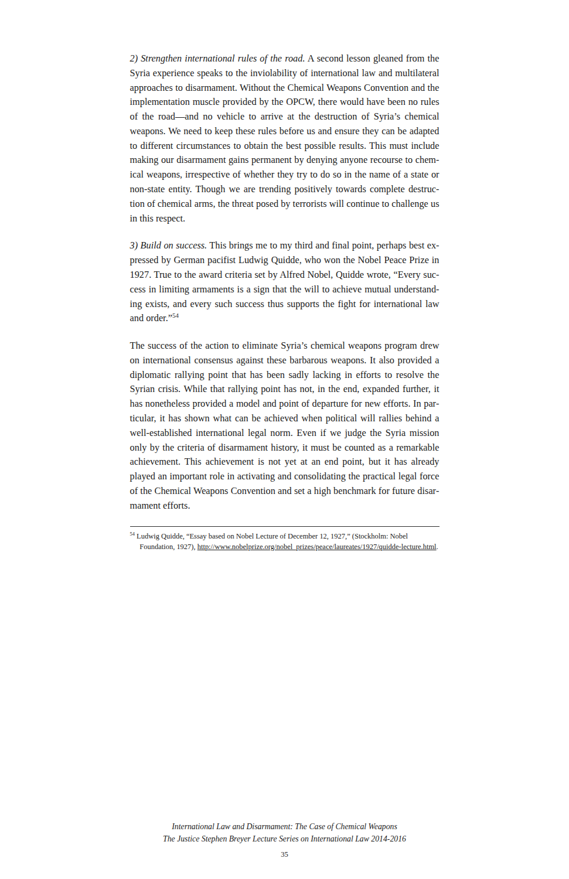2) Strengthen international rules of the road. A second lesson gleaned from the Syria experience speaks to the inviolability of international law and multilateral approaches to disarmament. Without the Chemical Weapons Convention and the implementation muscle provided by the OPCW, there would have been no rules of the road—and no vehicle to arrive at the destruction of Syria’s chemical weapons. We need to keep these rules before us and ensure they can be adapted to different circumstances to obtain the best possible results. This must include making our disarmament gains permanent by denying anyone recourse to chemical weapons, irrespective of whether they try to do so in the name of a state or non-state entity. Though we are trending positively towards complete destruction of chemical arms, the threat posed by terrorists will continue to challenge us in this respect.
3) Build on success. This brings me to my third and final point, perhaps best expressed by German pacifist Ludwig Quidde, who won the Nobel Peace Prize in 1927. True to the award criteria set by Alfred Nobel, Quidde wrote, “Every success in limiting armaments is a sign that the will to achieve mutual understanding exists, and every such success thus supports the fight for international law and order.”54
The success of the action to eliminate Syria’s chemical weapons program drew on international consensus against these barbarous weapons. It also provided a diplomatic rallying point that has been sadly lacking in efforts to resolve the Syrian crisis. While that rallying point has not, in the end, expanded further, it has nonetheless provided a model and point of departure for new efforts. In particular, it has shown what can be achieved when political will rallies behind a well-established international legal norm. Even if we judge the Syria mission only by the criteria of disarmament history, it must be counted as a remarkable achievement. This achievement is not yet at an end point, but it has already played an important role in activating and consolidating the practical legal force of the Chemical Weapons Convention and set a high benchmark for future disarmament efforts.
54 Ludwig Quidde, “Essay based on Nobel Lecture of December 12, 1927,” (Stockholm: Nobel Foundation, 1927), http://www.nobelprize.org/nobel_prizes/peace/laureates/1927/quidde-lecture.html.
International Law and Disarmament: The Case of Chemical Weapons
The Justice Stephen Breyer Lecture Series on International Law 2014-2016
35